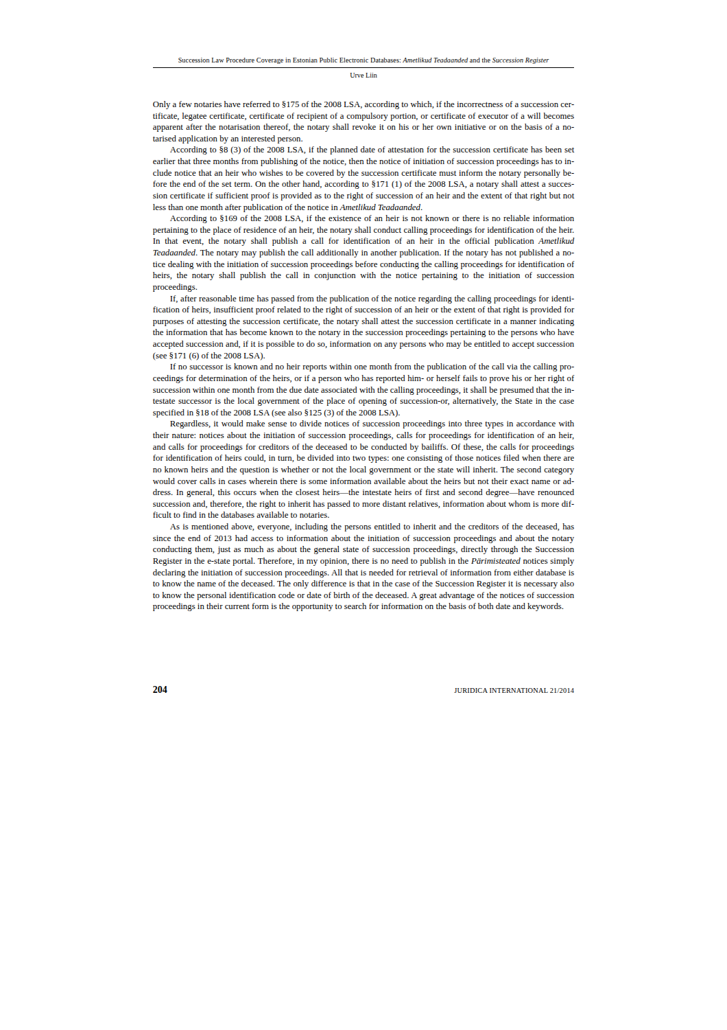Succession Law Procedure Coverage in Estonian Public Electronic Databases: Ametlikud Teadaanded and the Succession Register
Urve Liin
Only a few notaries have referred to §175 of the 2008 LSA, according to which, if the incorrectness of a succession certificate, legatee certificate, certificate of recipient of a compulsory portion, or certificate of executor of a will becomes apparent after the notarisation thereof, the notary shall revoke it on his or her own initiative or on the basis of a notarised application by an interested person.
According to §8 (3) of the 2008 LSA, if the planned date of attestation for the succession certificate has been set earlier that three months from publishing of the notice, then the notice of initiation of succession proceedings has to include notice that an heir who wishes to be covered by the succession certificate must inform the notary personally before the end of the set term. On the other hand, according to §171 (1) of the 2008 LSA, a notary shall attest a succession certificate if sufficient proof is provided as to the right of succession of an heir and the extent of that right but not less than one month after publication of the notice in Ametlikud Teadaanded.
According to §169 of the 2008 LSA, if the existence of an heir is not known or there is no reliable information pertaining to the place of residence of an heir, the notary shall conduct calling proceedings for identification of the heir. In that event, the notary shall publish a call for identification of an heir in the official publication Ametlikud Teadaanded. The notary may publish the call additionally in another publication. If the notary has not published a notice dealing with the initiation of succession proceedings before conducting the calling proceedings for identification of heirs, the notary shall publish the call in conjunction with the notice pertaining to the initiation of succession proceedings.
If, after reasonable time has passed from the publication of the notice regarding the calling proceedings for identification of heirs, insufficient proof related to the right of succession of an heir or the extent of that right is provided for purposes of attesting the succession certificate, the notary shall attest the succession certificate in a manner indicating the information that has become known to the notary in the succession proceedings pertaining to the persons who have accepted succession and, if it is possible to do so, information on any persons who may be entitled to accept succession (see §171 (6) of the 2008 LSA).
If no successor is known and no heir reports within one month from the publication of the call via the calling proceedings for determination of the heirs, or if a person who has reported him- or herself fails to prove his or her right of succession within one month from the due date associated with the calling proceedings, it shall be presumed that the intestate successor is the local government of the place of opening of succession-or, alternatively, the State in the case specified in §18 of the 2008 LSA (see also §125 (3) of the 2008 LSA).
Regardless, it would make sense to divide notices of succession proceedings into three types in accordance with their nature: notices about the initiation of succession proceedings, calls for proceedings for identification of an heir, and calls for proceedings for creditors of the deceased to be conducted by bailiffs. Of these, the calls for proceedings for identification of heirs could, in turn, be divided into two types: one consisting of those notices filed when there are no known heirs and the question is whether or not the local government or the state will inherit. The second category would cover calls in cases wherein there is some information available about the heirs but not their exact name or address. In general, this occurs when the closest heirs—the intestate heirs of first and second degree—have renounced succession and, therefore, the right to inherit has passed to more distant relatives, information about whom is more difficult to find in the databases available to notaries.
As is mentioned above, everyone, including the persons entitled to inherit and the creditors of the deceased, has since the end of 2013 had access to information about the initiation of succession proceedings and about the notary conducting them, just as much as about the general state of succession proceedings, directly through the Succession Register in the e-state portal. Therefore, in my opinion, there is no need to publish in the Pärimisteated notices simply declaring the initiation of succession proceedings. All that is needed for retrieval of information from either database is to know the name of the deceased. The only difference is that in the case of the Succession Register it is necessary also to know the personal identification code or date of birth of the deceased. A great advantage of the notices of succession proceedings in their current form is the opportunity to search for information on the basis of both date and keywords.
204 JURIDICA INTERNATIONAL 21/2014